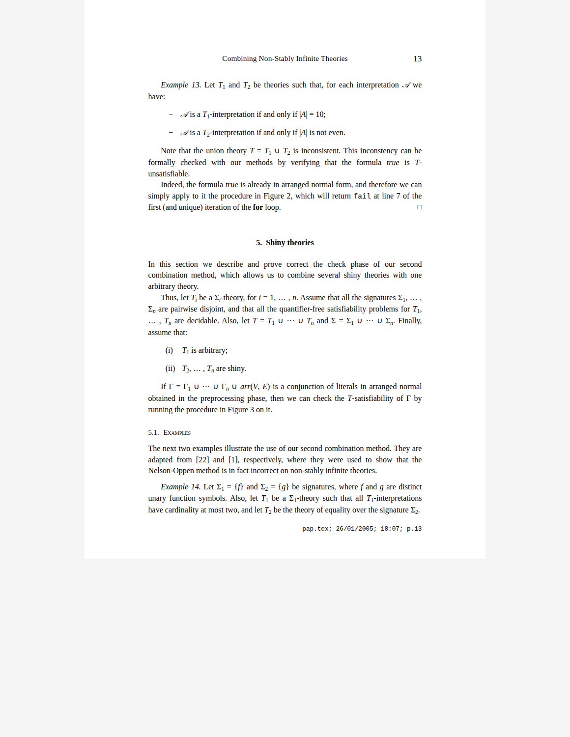Combining Non-Stably Infinite Theories 13
Example 13. Let T1 and T2 be theories such that, for each interpretation 𝒜 we have:
−𝒜 is a T1-interpretation if and only if |A| = 10;
−𝒜 is a T2-interpretation if and only if |A| is not even.
Note that the union theory T = T1 ∪ T2 is inconsistent. This inconstency can be formally checked with our methods by verifying that the formula true is T-unsatisfiable.
Indeed, the formula true is already in arranged normal form, and therefore we can simply apply to it the procedure in Figure 2, which will return fail at line 7 of the first (and unique) iteration of the for loop. □
5. Shiny theories
In this section we describe and prove correct the check phase of our second combination method, which allows us to combine several shiny theories with one arbitrary theory.
Thus, let Ti be a Σi-theory, for i = 1, … , n. Assume that all the signatures Σ1, … , Σn are pairwise disjoint, and that all the quantifier-free satisfiability problems for T1, … , Tn are decidable. Also, let T = T1 ∪ ··· ∪ Tn and Σ = Σ1 ∪ ··· ∪ Σn. Finally, assume that:
(i) T1 is arbitrary;
(ii) T2, … , Tn are shiny.
If Γ = Γ1 ∪ ··· ∪ Γn ∪ arr(V, E) is a conjunction of literals in arranged normal obtained in the preprocessing phase, then we can check the T-satisfiability of Γ by running the procedure in Figure 3 on it.
5.1. Examples
The next two examples illustrate the use of our second combination method. They are adapted from [22] and [1], respectively, where they were used to show that the Nelson-Oppen method is in fact incorrect on non-stably infinite theories.
Example 14. Let Σ1 = {f} and Σ2 = {g} be signatures, where f and g are distinct unary function symbols. Also, let T1 be a Σ1-theory such that all T1-interpretations have cardinality at most two, and let T2 be the theory of equality over the signature Σ2.
pap.tex; 26/01/2005; 18:07; p.13